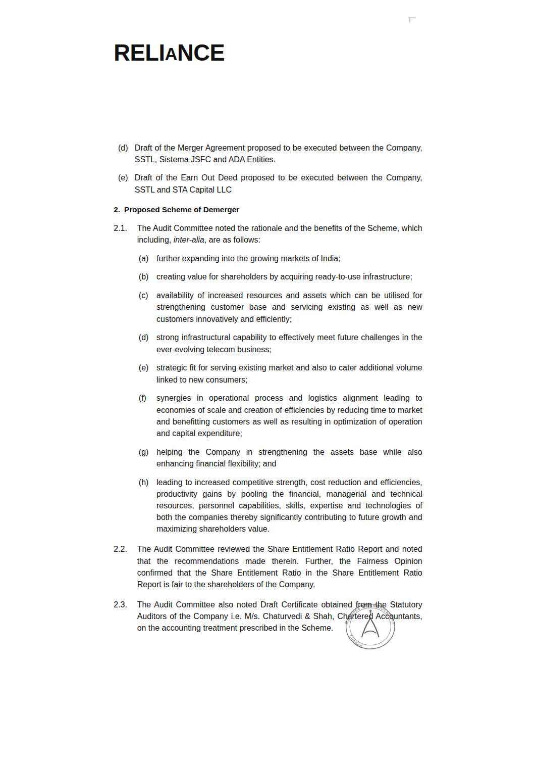RELIANCE
(d) Draft of the Merger Agreement proposed to be executed between the Company, SSTL, Sistema JSFC and ADA Entities.
(e) Draft of the Earn Out Deed proposed to be executed between the Company, SSTL and STA Capital LLC
2. Proposed Scheme of Demerger
2.1. The Audit Committee noted the rationale and the benefits of the Scheme, which including, inter-alia, are as follows:
(a) further expanding into the growing markets of India;
(b) creating value for shareholders by acquiring ready-to-use infrastructure;
(c) availability of increased resources and assets which can be utilised for strengthening customer base and servicing existing as well as new customers innovatively and efficiently;
(d) strong infrastructural capability to effectively meet future challenges in the ever-evolving telecom business;
(e) strategic fit for serving existing market and also to cater additional volume linked to new consumers;
(f) synergies in operational process and logistics alignment leading to economies of scale and creation of efficiencies by reducing time to market and benefitting customers as well as resulting in optimization of operation and capital expenditure;
(g) helping the Company in strengthening the assets base while also enhancing financial flexibility; and
(h) leading to increased competitive strength, cost reduction and efficiencies, productivity gains by pooling the financial, managerial and technical resources, personnel capabilities, skills, expertise and technologies of both the companies thereby significantly contributing to future growth and maximizing shareholders value.
2.2. The Audit Committee reviewed the Share Entitlement Ratio Report and noted that the recommendations made therein. Further, the Fairness Opinion confirmed that the Share Entitlement Ratio in the Share Entitlement Ratio Report is fair to the shareholders of the Company.
2.3. The Audit Committee also noted Draft Certificate obtained from the Statutory Auditors of the Company i.e. M/s. Chaturvedi & Shah, Chartered Accountants, on the accounting treatment prescribed in the Scheme.
Reliance Communications Limited ★